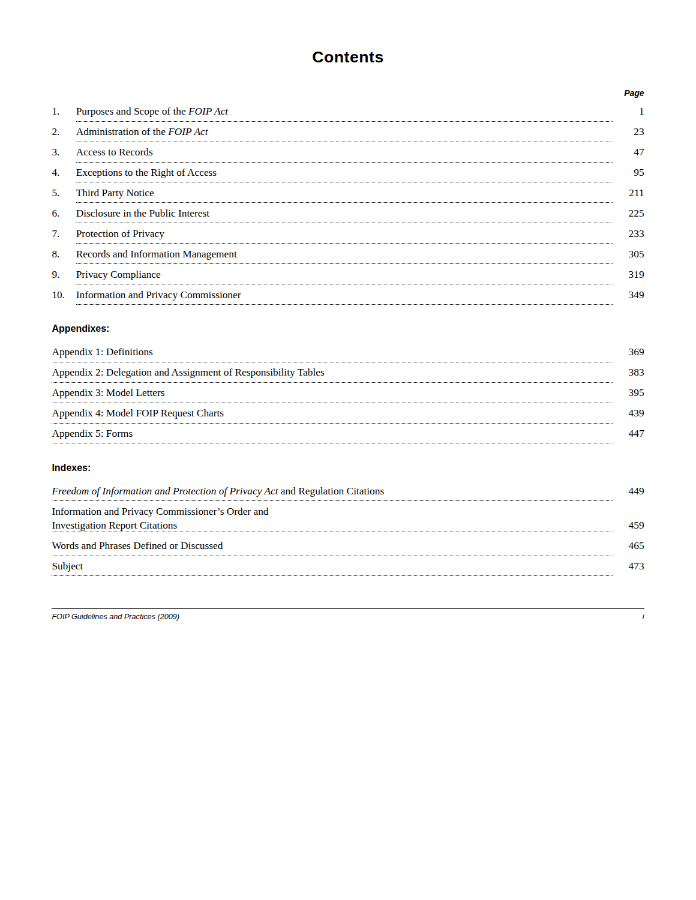Contents
Page
| 1. | Purposes and Scope of the FOIP Act | 1 |
| 2. | Administration of the FOIP Act | 23 |
| 3. | Access to Records | 47 |
| 4. | Exceptions to the Right of Access | 95 |
| 5. | Third Party Notice | 211 |
| 6. | Disclosure in the Public Interest | 225 |
| 7. | Protection of Privacy | 233 |
| 8. | Records and Information Management | 305 |
| 9. | Privacy Compliance | 319 |
| 10. | Information and Privacy Commissioner | 349 |
Appendixes:
| Appendix 1: Definitions | 369 |
| Appendix 2: Delegation and Assignment of Responsibility Tables | 383 |
| Appendix 3: Model Letters | 395 |
| Appendix 4: Model FOIP Request Charts | 439 |
| Appendix 5: Forms | 447 |
Indexes:
| Freedom of Information and Protection of Privacy Act and Regulation Citations | 449 |
| Information and Privacy Commissioner’s Order and Investigation Report Citations | 459 |
| Words and Phrases Defined or Discussed | 465 |
| Subject | 473 |
i FOIP Guidelines and Practices (2009)